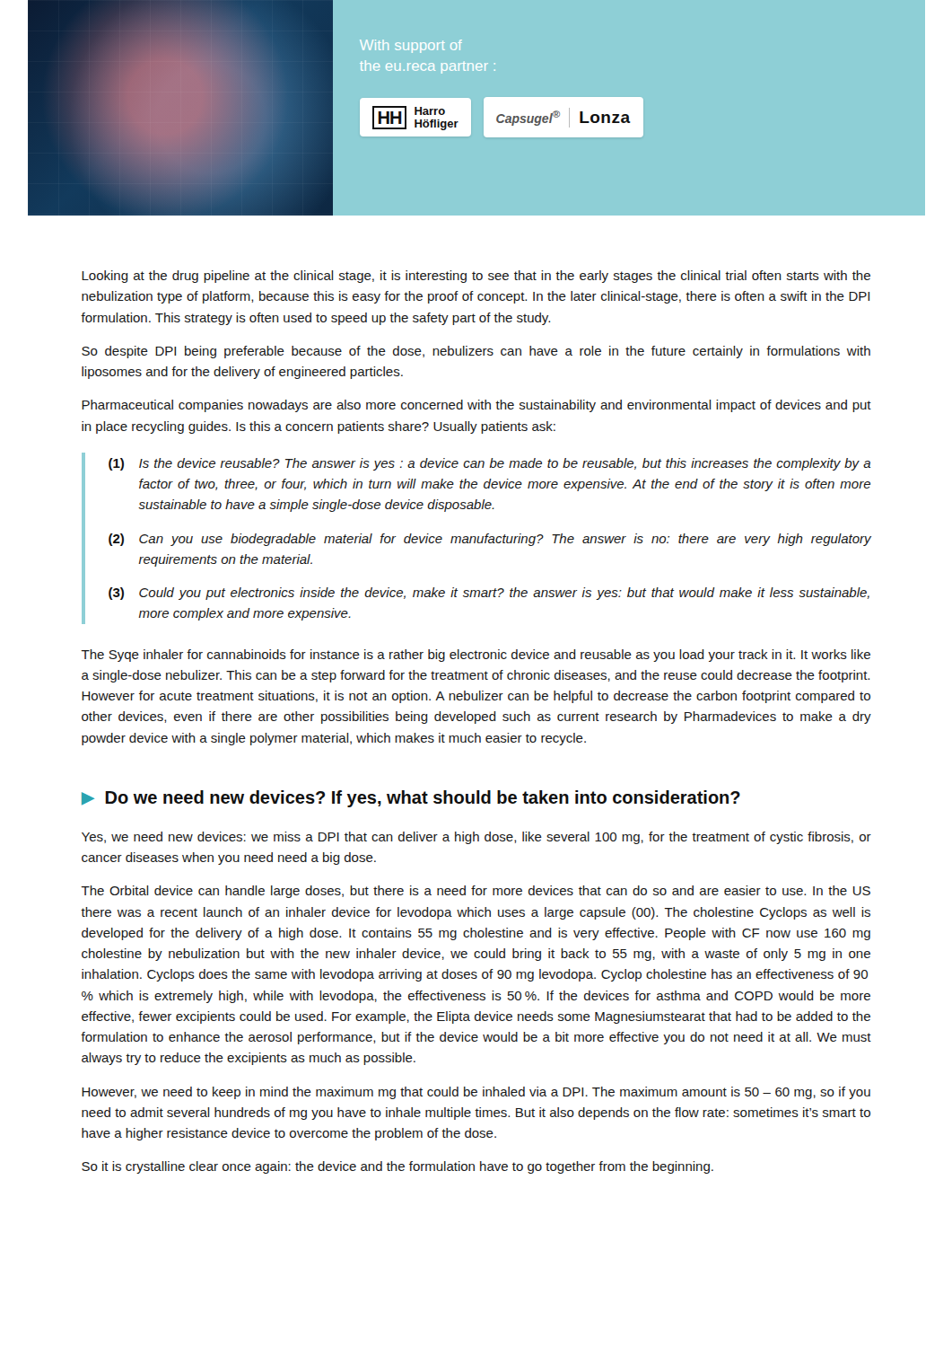With support of
the eu.reca partner :
HH Harro
Höfliger
Capsugel® Lonza
Looking at the drug pipeline at the clinical stage, it is interesting to see that in the early stages the clinical trial often starts with the nebulization type of platform, because this is easy for the proof of concept. In the later clinical-stage, there is often a swift in the DPI formulation. This strategy is often used to speed up the safety part of the study.
So despite DPI being preferable because of the dose, nebulizers can have a role in the future certainly in formulations with liposomes and for the delivery of engineered particles.
Pharmaceutical companies nowadays are also more concerned with the sustainability and environmental impact of devices and put in place recycling guides. Is this a concern patients share? Usually patients ask:
Is the device reusable? The answer is yes : a device can be made to be reusable, but this increases the complexity by a factor of two, three, or four, which in turn will make the device more expensive. At the end of the story it is often more sustainable to have a simple single-dose device disposable.
Can you use biodegradable material for device manufacturing? The answer is no: there are very high regulatory requirements on the material.
Could you put electronics inside the device, make it smart? the answer is yes: but that would make it less sustainable, more complex and more expensive.
The Syqe inhaler for cannabinoids for instance is a rather big electronic device and reusable as you load your track in it. It works like a single-dose nebulizer. This can be a step forward for the treatment of chronic diseases, and the reuse could decrease the footprint. However for acute treatment situations, it is not an option. A nebulizer can be helpful to decrease the carbon footprint compared to other devices, even if there are other possibilities being developed such as current research by Pharmadevices to make a dry powder device with a single polymer material, which makes it much easier to recycle.
▶Do we need new devices? If yes, what should be taken into consideration?
Yes, we need new devices: we miss a DPI that can deliver a high dose, like several 100 mg, for the treatment of cystic fibrosis, or cancer diseases when you need need a big dose.
The Orbital device can handle large doses, but there is a need for more devices that can do so and are easier to use. In the US there was a recent launch of an inhaler device for levodopa which uses a large capsule (00). The cholestine Cyclops as well is developed for the delivery of a high dose. It contains 55 mg cholestine and is very effective. People with CF now use 160 mg cholestine by nebulization but with the new inhaler device, we could bring it back to 55 mg, with a waste of only 5 mg in one inhalation. Cyclops does the same with levodopa arriving at doses of 90 mg levodopa. Cyclop cholestine has an effectiveness of 90 % which is extremely high, while with levodopa, the effectiveness is 50 %. If the devices for asthma and COPD would be more effective, fewer excipients could be used. For example, the Elipta device needs some Magnesiumstearat that had to be added to the formulation to enhance the aerosol performance, but if the device would be a bit more effective you do not need it at all. We must always try to reduce the excipients as much as possible.
However, we need to keep in mind the maximum mg that could be inhaled via a DPI. The maximum amount is 50 – 60 mg, so if you need to admit several hundreds of mg you have to inhale multiple times. But it also depends on the flow rate: sometimes it’s smart to have a higher resistance device to overcome the problem of the dose.
So it is crystalline clear once again: the device and the formulation have to go together from the beginning.